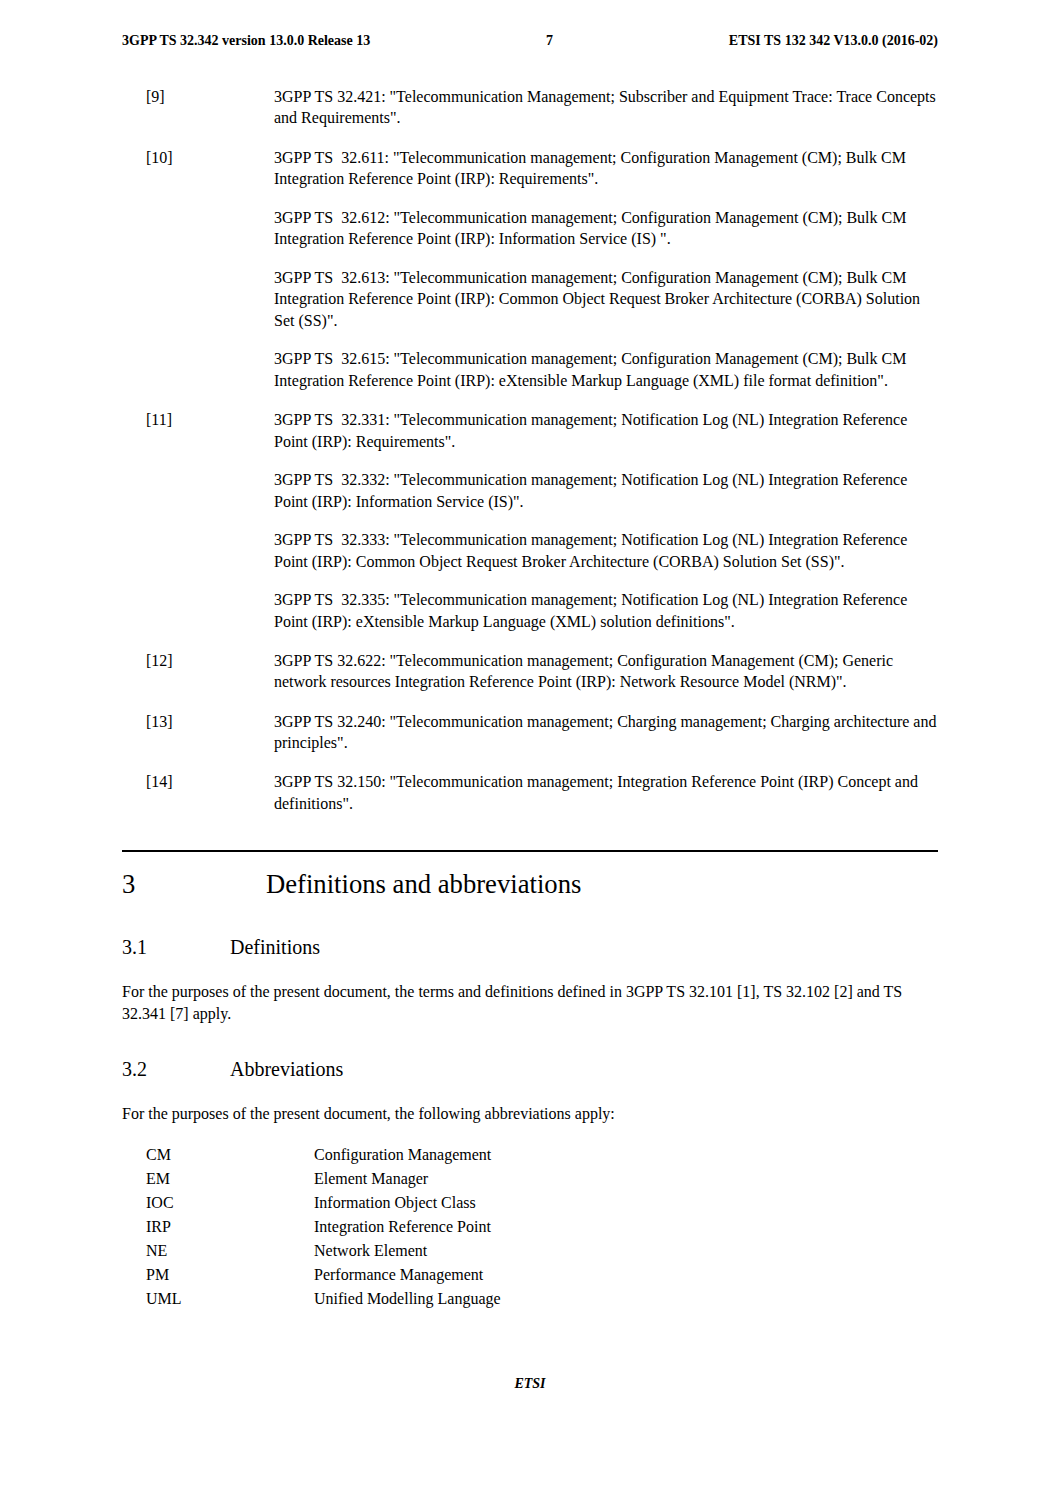3GPP TS 32.342 version 13.0.0 Release 13 7 ETSI TS 132 342 V13.0.0 (2016-02)
[9]
3GPP TS 32.421: "Telecommunication Management; Subscriber and Equipment Trace: Trace Concepts and Requirements".
[10]
3GPP TS 32.611: "Telecommunication management; Configuration Management (CM); Bulk CM Integration Reference Point (IRP): Requirements".
3GPP TS 32.612: "Telecommunication management; Configuration Management (CM); Bulk CM Integration Reference Point (IRP): Information Service (IS) ".
3GPP TS 32.613: "Telecommunication management; Configuration Management (CM); Bulk CM Integration Reference Point (IRP): Common Object Request Broker Architecture (CORBA) Solution Set (SS)".
3GPP TS 32.615: "Telecommunication management; Configuration Management (CM); Bulk CM Integration Reference Point (IRP): eXtensible Markup Language (XML) file format definition".
[11]
3GPP TS 32.331: "Telecommunication management; Notification Log (NL) Integration Reference Point (IRP): Requirements".
3GPP TS 32.332: "Telecommunication management; Notification Log (NL) Integration Reference Point (IRP): Information Service (IS)".
3GPP TS 32.333: "Telecommunication management; Notification Log (NL) Integration Reference Point (IRP): Common Object Request Broker Architecture (CORBA) Solution Set (SS)".
3GPP TS 32.335: "Telecommunication management; Notification Log (NL) Integration Reference Point (IRP): eXtensible Markup Language (XML) solution definitions".
[12]
3GPP TS 32.622: "Telecommunication management; Configuration Management (CM); Generic network resources Integration Reference Point (IRP): Network Resource Model (NRM)".
[13]
3GPP TS 32.240: "Telecommunication management; Charging management; Charging architecture and principles".
[14]
3GPP TS 32.150: "Telecommunication management; Integration Reference Point (IRP) Concept and definitions".
3 Definitions and abbreviations
3.1 Definitions
For the purposes of the present document, the terms and definitions defined in 3GPP TS 32.101 [1], TS 32.102 [2] and TS 32.341 [7] apply.
3.2 Abbreviations
For the purposes of the present document, the following abbreviations apply:
| CM | Configuration Management |
| EM | Element Manager |
| IOC | Information Object Class |
| IRP | Integration Reference Point |
| NE | Network Element |
| PM | Performance Management |
| UML | Unified Modelling Language |
ETSI